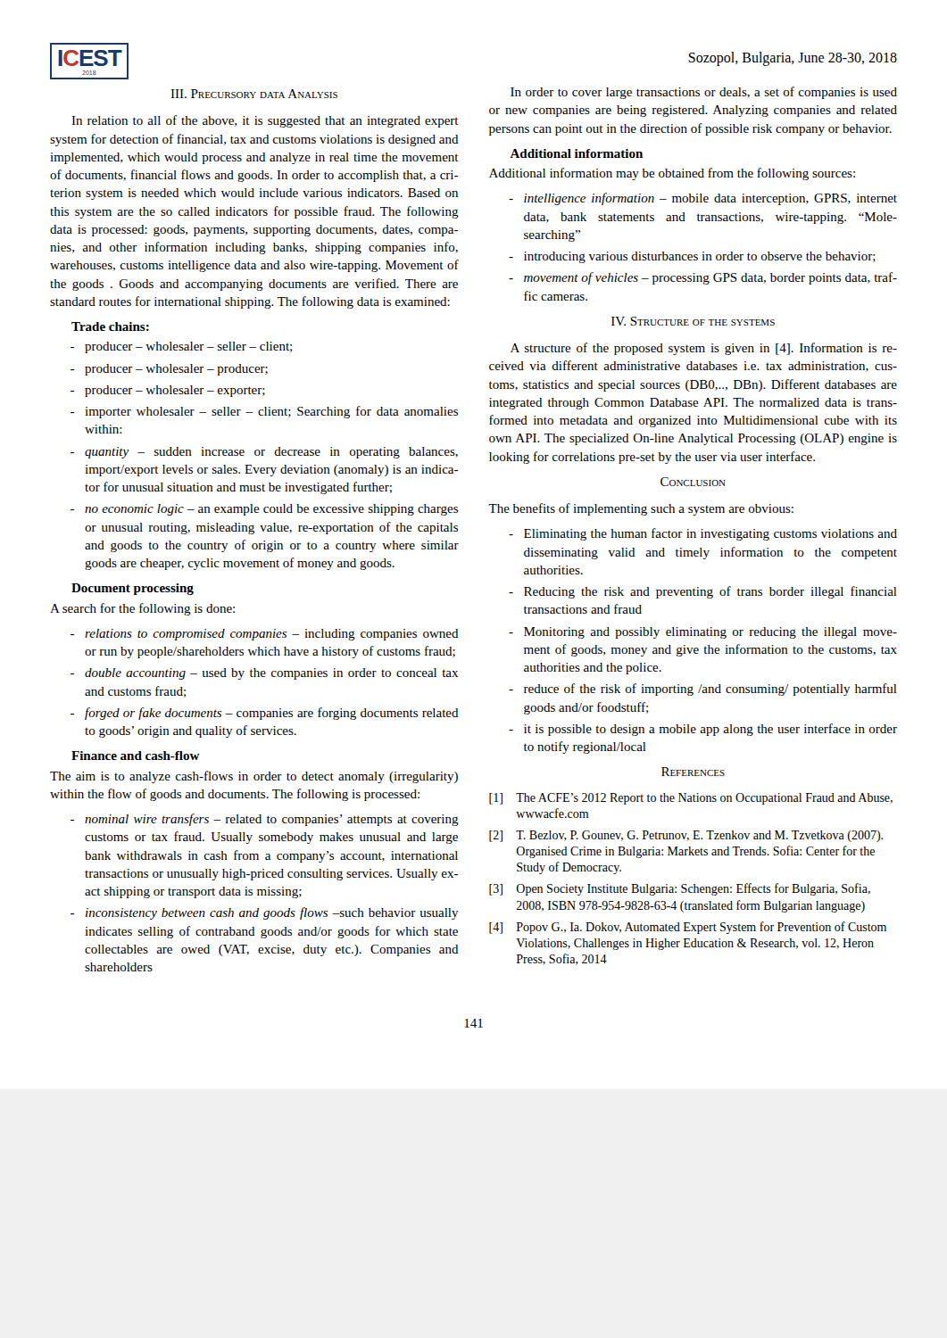ICEST2018
Sozopol, Bulgaria, June 28-30, 2018
III. Precursory data Analysis
In relation to all of the above, it is suggested that an integrated expert system for detection of financial, tax and customs violations is designed and implemented, which would process and analyze in real time the movement of documents, financial flows and goods. In order to accomplish that, a criterion system is needed which would include various indicators. Based on this system are the so called indicators for possible fraud. The following data is processed: goods, payments, supporting documents, dates, companies, and other information including banks, shipping companies info, warehouses, customs intelligence data and also wire-tapping. Movement of the goods . Goods and accompanying documents are verified. There are standard routes for international shipping. The following data is examined:
Trade chains:
producer – wholesaler – seller – client;
producer – wholesaler – producer;
producer – wholesaler – exporter;
importer wholesaler – seller – client; Searching for data anomalies within:
quantity – sudden increase or decrease in operating balances, import/export levels or sales. Every deviation (anomaly) is an indicator for unusual situation and must be investigated further;
no economic logic – an example could be excessive shipping charges or unusual routing, misleading value, re-exportation of the capitals and goods to the country of origin or to a country where similar goods are cheaper, cyclic movement of money and goods.
Document processing
A search for the following is done:
relations to compromised companies – including companies owned or run by people/shareholders which have a history of customs fraud;
double accounting – used by the companies in order to conceal tax and customs fraud;
forged or fake documents – companies are forging documents related to goods’ origin and quality of services.
Finance and cash-flow
The aim is to analyze cash-flows in order to detect anomaly (irregularity) within the flow of goods and documents. The following is processed:
nominal wire transfers – related to companies’ attempts at covering customs or tax fraud. Usually somebody makes unusual and large bank withdrawals in cash from a company’s account, international transactions or unusually high-priced consulting services. Usually exact shipping or transport data is missing;
inconsistency between cash and goods flows –such behavior usually indicates selling of contraband goods and/or goods for which state collectables are owed (VAT, excise, duty etc.). Companies and shareholders
In order to cover large transactions or deals, a set of companies is used or new companies are being registered. Analyzing companies and related persons can point out in the direction of possible risk company or behavior.
Additional information
Additional information may be obtained from the following sources:
intelligence information – mobile data interception, GPRS, internet data, bank statements and transactions, wire-tapping. “Mole-searching”
introducing various disturbances in order to observe the behavior;
movement of vehicles – processing GPS data, border points data, traffic cameras.
IV. Structure of the systems
A structure of the proposed system is given in [4]. Information is received via different administrative databases i.e. tax administration, customs, statistics and special sources (DB0,.., DBn). Different databases are integrated through Common Database API. The normalized data is transformed into metadata and organized into Multidimensional cube with its own API. The specialized On-line Analytical Processing (OLAP) engine is looking for correlations pre-set by the user via user interface.
Conclusion
The benefits of implementing such a system are obvious:
Eliminating the human factor in investigating customs violations and disseminating valid and timely information to the competent authorities.
Reducing the risk and preventing of trans border illegal financial transactions and fraud
Monitoring and possibly eliminating or reducing the illegal movement of goods, money and give the information to the customs, tax authorities and the police.
reduce of the risk of importing /and consuming/ potentially harmful goods and/or foodstuff;
it is possible to design a mobile app along the user interface in order to notify regional/local
References
The ACFE’s 2012 Report to the Nations on Occupational Fraud and Abuse, wwwacfe.com
T. Bezlov, P. Gounev, G. Petrunov, E. Tzenkov and M. Tzvetkova (2007). Organised Crime in Bulgaria: Markets and Trends. Sofia: Center for the Study of Democracy.
Open Society Institute Bulgaria: Schengen: Effects for Bulgaria, Sofia, 2008, ISBN 978-954-9828-63-4 (translated form Bulgarian language)
Popov G., Ia. Dokov, Automated Expert System for Prevention of Custom Violations, Challenges in Higher Education & Research, vol. 12, Heron Press, Sofia, 2014
141